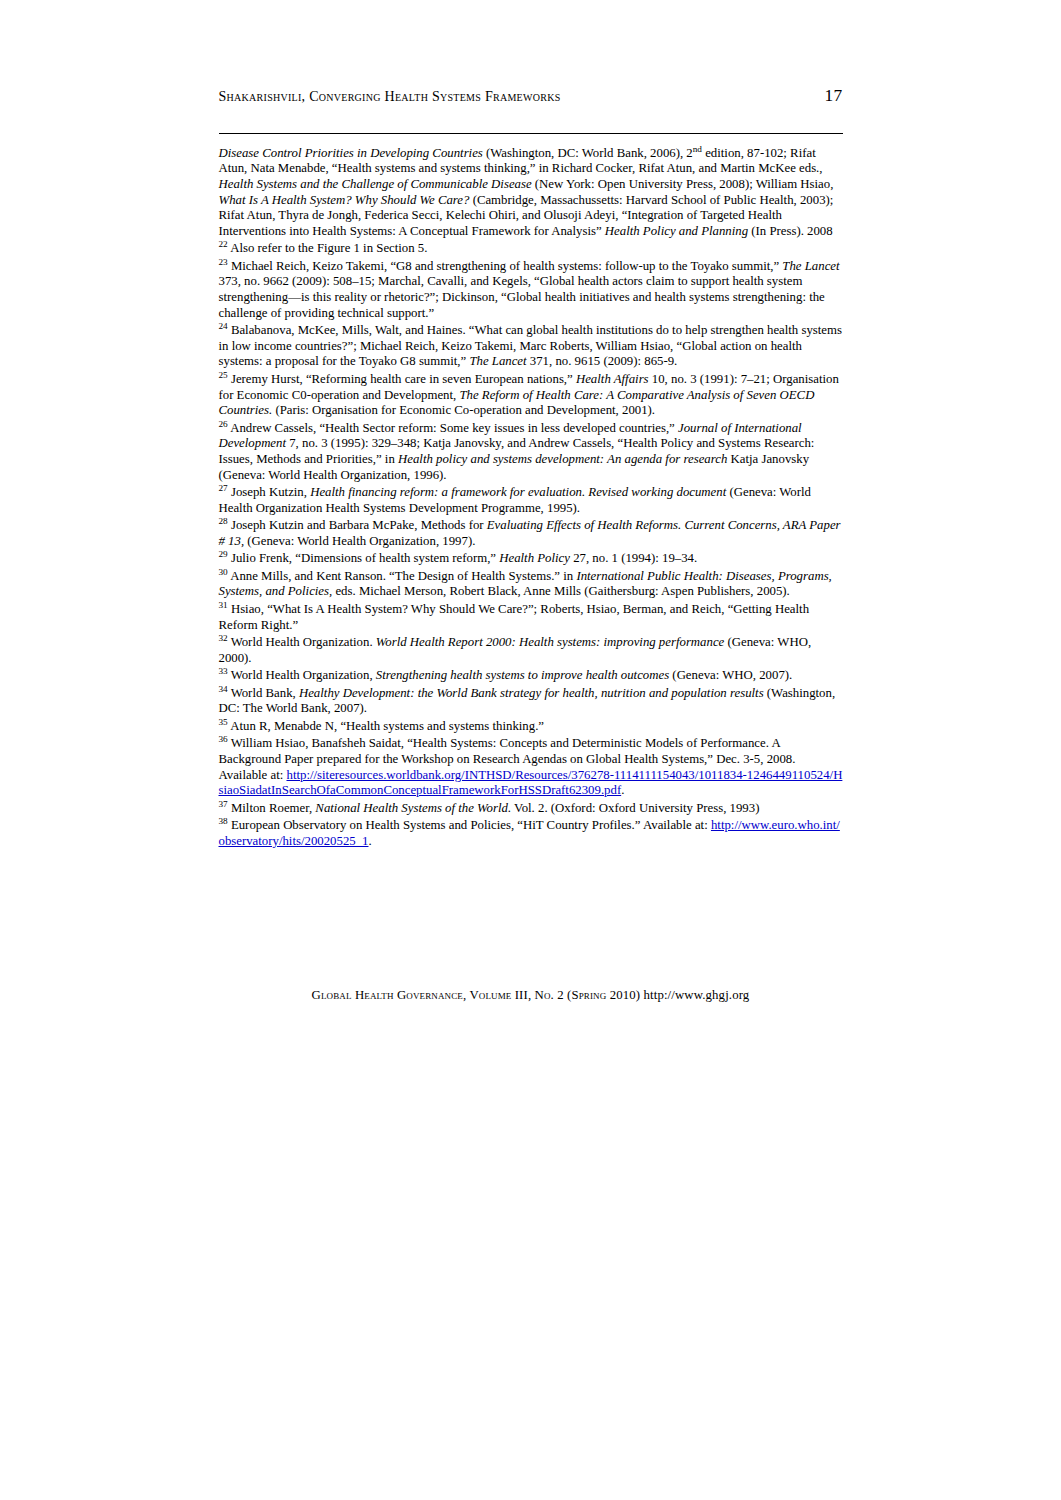Shakarishvili, Converging Health Systems Frameworks 17
Disease Control Priorities in Developing Countries (Washington, DC: World Bank, 2006), 2nd edition, 87-102; Rifat Atun, Nata Menabde, “Health systems and systems thinking,” in Richard Cocker, Rifat Atun, and Martin McKee eds., Health Systems and the Challenge of Communicable Disease (New York: Open University Press, 2008); William Hsiao, What Is A Health System? Why Should We Care? (Cambridge, Massachussetts: Harvard School of Public Health, 2003); Rifat Atun, Thyra de Jongh, Federica Secci, Kelechi Ohiri, and Olusoji Adeyi, “Integration of Targeted Health Interventions into Health Systems: A Conceptual Framework for Analysis” Health Policy and Planning (In Press). 2008
22 Also refer to the Figure 1 in Section 5.
23 Michael Reich, Keizo Takemi, “G8 and strengthening of health systems: follow-up to the Toyako summit,” The Lancet 373, no. 9662 (2009): 508–15; Marchal, Cavalli, and Kegels, “Global health actors claim to support health system strengthening—is this reality or rhetoric?”; Dickinson, “Global health initiatives and health systems strengthening: the challenge of providing technical support.”
24 Balabanova, McKee, Mills, Walt, and Haines. “What can global health institutions do to help strengthen health systems in low income countries?”; Michael Reich, Keizo Takemi, Marc Roberts, William Hsiao, “Global action on health systems: a proposal for the Toyako G8 summit,” The Lancet 371, no. 9615 (2009): 865-9.
25 Jeremy Hurst, “Reforming health care in seven European nations,” Health Affairs 10, no. 3 (1991): 7–21; Organisation for Economic C0-operation and Development, The Reform of Health Care: A Comparative Analysis of Seven OECD Countries. (Paris: Organisation for Economic Co-operation and Development, 2001).
26 Andrew Cassels, “Health Sector reform: Some key issues in less developed countries,” Journal of International Development 7, no. 3 (1995): 329–348; Katja Janovsky, and Andrew Cassels, “Health Policy and Systems Research: Issues, Methods and Priorities,” in Health policy and systems development: An agenda for research Katja Janovsky (Geneva: World Health Organization, 1996).
27 Joseph Kutzin, Health financing reform: a framework for evaluation. Revised working document (Geneva: World Health Organization Health Systems Development Programme, 1995).
28 Joseph Kutzin and Barbara McPake, Methods for Evaluating Effects of Health Reforms. Current Concerns, ARA Paper # 13, (Geneva: World Health Organization, 1997).
29 Julio Frenk, “Dimensions of health system reform,” Health Policy 27, no. 1 (1994): 19–34.
30 Anne Mills, and Kent Ranson. “The Design of Health Systems.” in International Public Health: Diseases, Programs, Systems, and Policies, eds. Michael Merson, Robert Black, Anne Mills (Gaithersburg: Aspen Publishers, 2005).
31 Hsiao, “What Is A Health System? Why Should We Care?”; Roberts, Hsiao, Berman, and Reich, “Getting Health Reform Right.”
32 World Health Organization. World Health Report 2000: Health systems: improving performance (Geneva: WHO, 2000).
33 World Health Organization, Strengthening health systems to improve health outcomes (Geneva: WHO, 2007).
34 World Bank, Healthy Development: the World Bank strategy for health, nutrition and population results (Washington, DC: The World Bank, 2007).
35 Atun R, Menabde N, “Health systems and systems thinking.”
36 William Hsiao, Banafsheh Saidat, “Health Systems: Concepts and Deterministic Models of Performance. A Background Paper prepared for the Workshop on Research Agendas on Global Health Systems,” Dec. 3-5, 2008. Available at: http://siteresources.worldbank.org/INTHSD/Resources/376278-1114111154043/1011834-1246449110524/HsiaoSiadatInSearchOfaCommonConceptualFrameworkForHSSDraft62309.pdf.
37 Milton Roemer, National Health Systems of the World. Vol. 2. (Oxford: Oxford University Press, 1993)
38 European Observatory on Health Systems and Policies, “HiT Country Profiles.” Available at: http://www.euro.who.int/observatory/hits/20020525_1.
Global Health Governance, Volume III, No. 2 (Spring 2010) http://www.ghgj.org